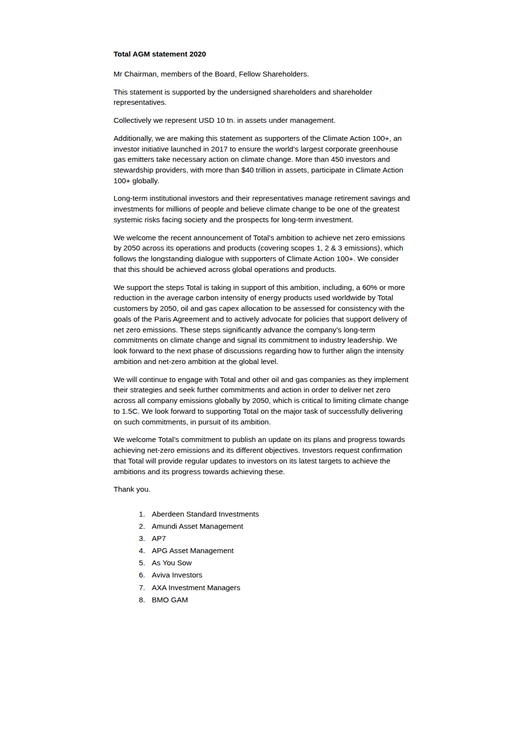Total AGM statement 2020
Mr Chairman, members of the Board, Fellow Shareholders.
This statement is supported by the undersigned shareholders and shareholder representatives.
Collectively we represent USD 10 tn. in assets under management.
Additionally, we are making this statement as supporters of the Climate Action 100+, an investor initiative launched in 2017 to ensure the world’s largest corporate greenhouse gas emitters take necessary action on climate change. More than 450 investors and stewardship providers, with more than $40 trillion in assets, participate in Climate Action 100+ globally.
Long-term institutional investors and their representatives manage retirement savings and investments for millions of people and believe climate change to be one of the greatest systemic risks facing society and the prospects for long-term investment.
We welcome the recent announcement of Total’s ambition to achieve net zero emissions by 2050 across its operations and products (covering scopes 1, 2 & 3 emissions), which follows the longstanding dialogue with supporters of Climate Action 100+. We consider that this should be achieved across global operations and products.
We support the steps Total is taking in support of this ambition, including, a 60% or more reduction in the average carbon intensity of energy products used worldwide by Total customers by 2050, oil and gas capex allocation to be assessed for consistency with the goals of the Paris Agreement and to actively advocate for policies that support delivery of net zero emissions. These steps significantly advance the company’s long-term commitments on climate change and signal its commitment to industry leadership. We look forward to the next phase of discussions regarding how to further align the intensity ambition and net-zero ambition at the global level.
We will continue to engage with Total and other oil and gas companies as they implement their strategies and seek further commitments and action in order to deliver net zero across all company emissions globally by 2050, which is critical to limiting climate change to 1.5C. We look forward to supporting Total on the major task of successfully delivering on such commitments, in pursuit of its ambition.
We welcome Total’s commitment to publish an update on its plans and progress towards achieving net-zero emissions and its different objectives. Investors request confirmation that Total will provide regular updates to investors on its latest targets to achieve the ambitions and its progress towards achieving these.
Thank you.
Aberdeen Standard Investments
Amundi Asset Management
AP7
APG Asset Management
As You Sow
Aviva Investors
AXA Investment Managers
BMO GAM